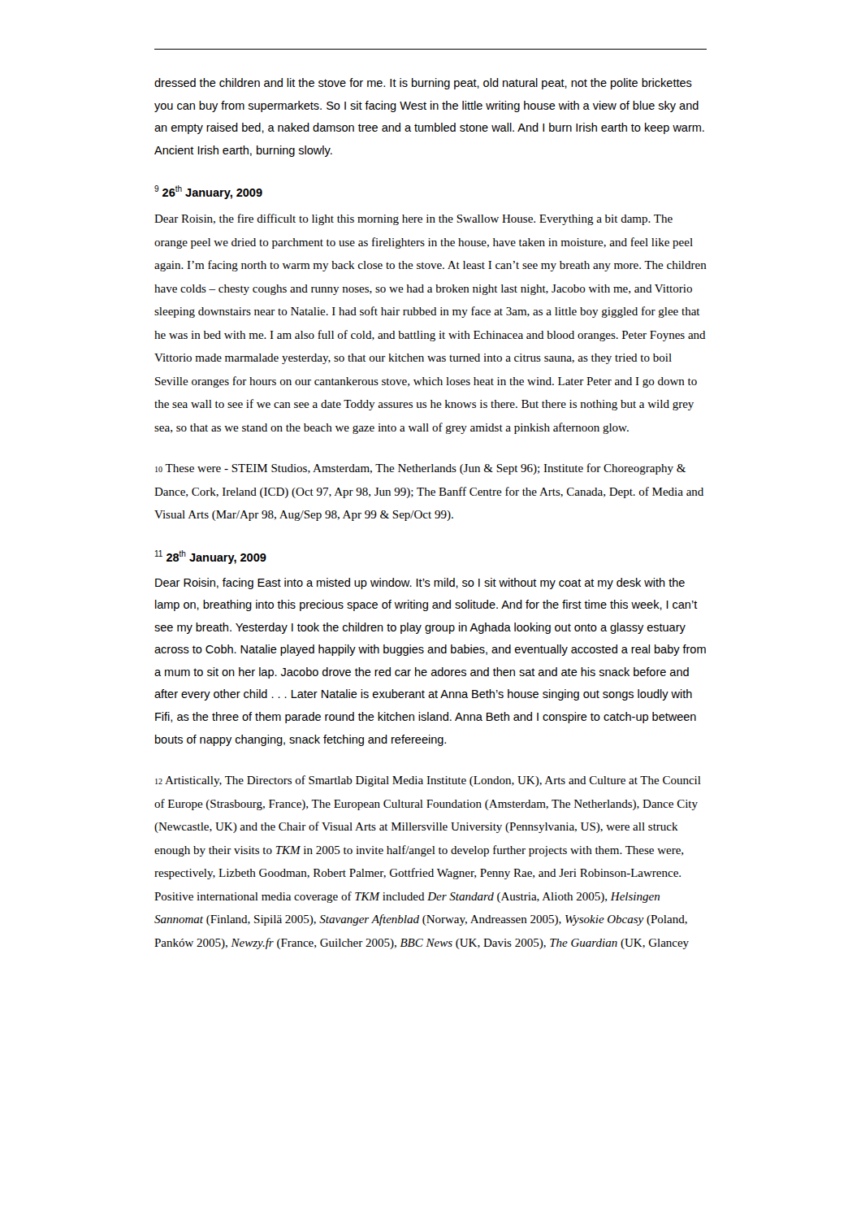dressed the children and lit the stove for me. It is burning peat, old natural peat, not the polite brickettes you can buy from supermarkets. So I sit facing West in the little writing house with a view of blue sky and an empty raised bed, a naked damson tree and a tumbled stone wall. And I burn Irish earth to keep warm. Ancient Irish earth, burning slowly.
9 26th January, 2009
Dear Roisin, the fire difficult to light this morning here in the Swallow House. Everything a bit damp. The orange peel we dried to parchment to use as firelighters in the house, have taken in moisture, and feel like peel again. I’m facing north to warm my back close to the stove. At least I can’t see my breath any more. The children have colds – chesty coughs and runny noses, so we had a broken night last night, Jacobo with me, and Vittorio sleeping downstairs near to Natalie. I had soft hair rubbed in my face at 3am, as a little boy giggled for glee that he was in bed with me. I am also full of cold, and battling it with Echinacea and blood oranges. Peter Foynes and Vittorio made marmalade yesterday, so that our kitchen was turned into a citrus sauna, as they tried to boil Seville oranges for hours on our cantankerous stove, which loses heat in the wind. Later Peter and I go down to the sea wall to see if we can see a date Toddy assures us he knows is there. But there is nothing but a wild grey sea, so that as we stand on the beach we gaze into a wall of grey amidst a pinkish afternoon glow.
10 These were - STEIM Studios, Amsterdam, The Netherlands (Jun & Sept 96); Institute for Choreography & Dance, Cork, Ireland (ICD) (Oct 97, Apr 98, Jun 99); The Banff Centre for the Arts, Canada, Dept. of Media and Visual Arts (Mar/Apr 98, Aug/Sep 98, Apr 99 & Sep/Oct 99).
11 28th January, 2009
Dear Roisin, facing East into a misted up window. It’s mild, so I sit without my coat at my desk with the lamp on, breathing into this precious space of writing and solitude. And for the first time this week, I can’t see my breath. Yesterday I took the children to play group in Aghada looking out onto a glassy estuary across to Cobh. Natalie played happily with buggies and babies, and eventually accosted a real baby from a mum to sit on her lap. Jacobo drove the red car he adores and then sat and ate his snack before and after every other child . . . Later Natalie is exuberant at Anna Beth’s house singing out songs loudly with Fifi, as the three of them parade round the kitchen island. Anna Beth and I conspire to catch-up between bouts of nappy changing, snack fetching and refereeing.
12 Artistically, The Directors of Smartlab Digital Media Institute (London, UK), Arts and Culture at The Council of Europe (Strasbourg, France), The European Cultural Foundation (Amsterdam, The Netherlands), Dance City (Newcastle, UK) and the Chair of Visual Arts at Millersville University (Pennsylvania, US), were all struck enough by their visits to TKM in 2005 to invite half/angel to develop further projects with them. These were, respectively, Lizbeth Goodman, Robert Palmer, Gottfried Wagner, Penny Rae, and Jeri Robinson-Lawrence. Positive international media coverage of TKM included Der Standard (Austria, Alioth 2005), Helsingen Sannomat (Finland, Sipilä 2005), Stavanger Aftenblad (Norway, Andreassen 2005), Wysokie Obcasy (Poland, Panków 2005), Newzy.fr (France, Guilcher 2005), BBC News (UK, Davis 2005), The Guardian (UK, Glancey